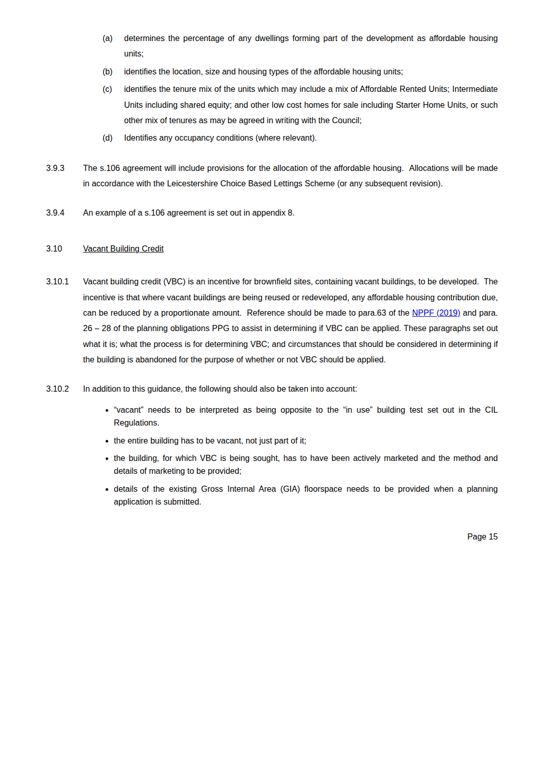(a) determines the percentage of any dwellings forming part of the development as affordable housing units;
(b) identifies the location, size and housing types of the affordable housing units;
(c) identifies the tenure mix of the units which may include a mix of Affordable Rented Units; Intermediate Units including shared equity; and other low cost homes for sale including Starter Home Units, or such other mix of tenures as may be agreed in writing with the Council;
(d) Identifies any occupancy conditions (where relevant).
3.9.3 The s.106 agreement will include provisions for the allocation of the affordable housing. Allocations will be made in accordance with the Leicestershire Choice Based Lettings Scheme (or any subsequent revision).
3.9.4 An example of a s.106 agreement is set out in appendix 8.
3.10 Vacant Building Credit
3.10.1 Vacant building credit (VBC) is an incentive for brownfield sites, containing vacant buildings, to be developed. The incentive is that where vacant buildings are being reused or redeveloped, any affordable housing contribution due, can be reduced by a proportionate amount. Reference should be made to para.63 of the NPPF (2019) and para. 26 – 28 of the planning obligations PPG to assist in determining if VBC can be applied. These paragraphs set out what it is; what the process is for determining VBC; and circumstances that should be considered in determining if the building is abandoned for the purpose of whether or not VBC should be applied.
3.10.2 In addition to this guidance, the following should also be taken into account:
“vacant” needs to be interpreted as being opposite to the “in use” building test set out in the CIL Regulations.
the entire building has to be vacant, not just part of it;
the building, for which VBC is being sought, has to have been actively marketed and the method and details of marketing to be provided;
details of the existing Gross Internal Area (GIA) floorspace needs to be provided when a planning application is submitted.
Page 15